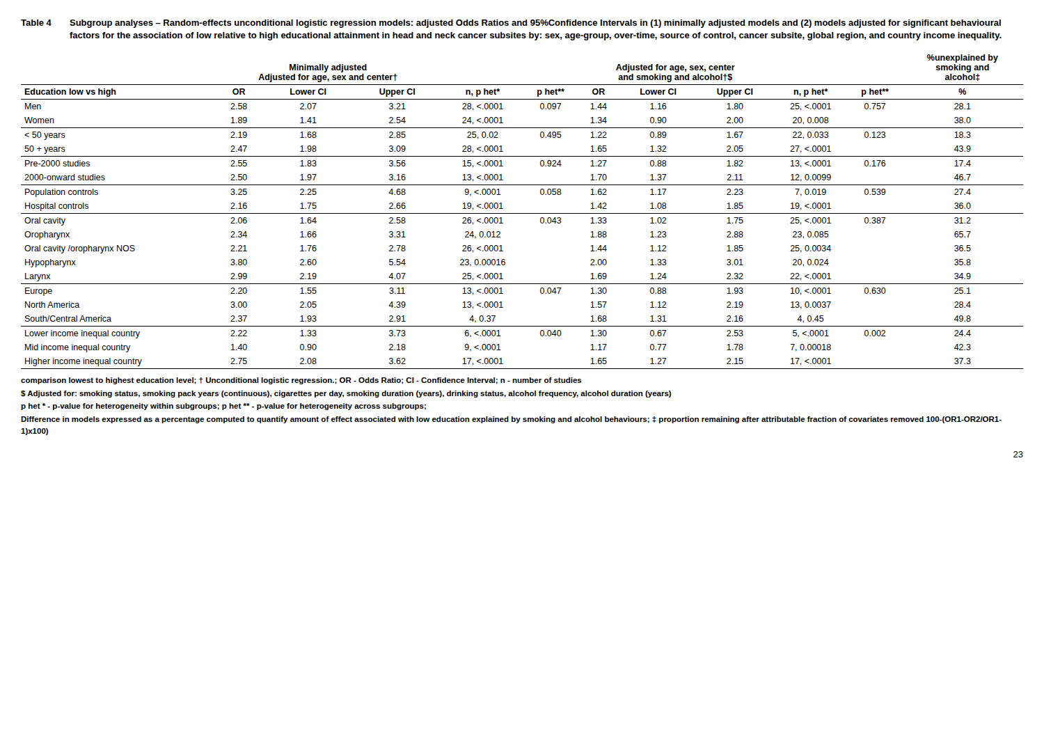Table 4 Subgroup analyses – Random-effects unconditional logistic regression models: adjusted Odds Ratios and 95%Confidence Intervals in (1) minimally adjusted models and (2) models adjusted for significant behavioural factors for the association of low relative to high educational attainment in head and neck cancer subsites by: sex, age-group, over-time, source of control, cancer subsite, global region, and country income inequality.
| | Minimally adjusted Adjusted for age, sex and center† | | | Adjusted for age, sex, center and smoking and alcohol†$ | | | %unexplained by smoking and alcohol‡ |
| --- | --- | --- | --- | --- | --- | --- | --- |
| Education low vs high | OR | Lower CI | Upper CI | n, p het* | p het** | OR | Lower CI | Upper CI | n, p het* | p het** | % |
| Men | 2.58 | 2.07 | 3.21 | 28, <.0001 | 0.097 | 1.44 | 1.16 | 1.80 | 25, <.0001 | 0.757 | 28.1 |
| Women | 1.89 | 1.41 | 2.54 | 24, <.0001 | | 1.34 | 0.90 | 2.00 | 20, 0.008 | | 38.0 |
| < 50 years | 2.19 | 1.68 | 2.85 | 25, 0.02 | 0.495 | 1.22 | 0.89 | 1.67 | 22, 0.033 | 0.123 | 18.3 |
| 50 + years | 2.47 | 1.98 | 3.09 | 28, <.0001 | | 1.65 | 1.32 | 2.05 | 27, <.0001 | | 43.9 |
| Pre-2000 studies | 2.55 | 1.83 | 3.56 | 15, <.0001 | 0.924 | 1.27 | 0.88 | 1.82 | 13, <.0001 | 0.176 | 17.4 |
| 2000-onward studies | 2.50 | 1.97 | 3.16 | 13, <.0001 | | 1.70 | 1.37 | 2.11 | 12, 0.0099 | | 46.7 |
| Population controls | 3.25 | 2.25 | 4.68 | 9, <.0001 | 0.058 | 1.62 | 1.17 | 2.23 | 7, 0.019 | 0.539 | 27.4 |
| Hospital controls | 2.16 | 1.75 | 2.66 | 19, <.0001 | | 1.42 | 1.08 | 1.85 | 19, <.0001 | | 36.0 |
| Oral cavity | 2.06 | 1.64 | 2.58 | 26, <.0001 | 0.043 | 1.33 | 1.02 | 1.75 | 25, <.0001 | 0.387 | 31.2 |
| Oropharynx | 2.34 | 1.66 | 3.31 | 24, 0.012 | | 1.88 | 1.23 | 2.88 | 23, 0.085 | | 65.7 |
| Oral cavity /oropharynx NOS | 2.21 | 1.76 | 2.78 | 26, <.0001 | | 1.44 | 1.12 | 1.85 | 25, 0.0034 | | 36.5 |
| Hypopharynx | 3.80 | 2.60 | 5.54 | 23, 0.00016 | | 2.00 | 1.33 | 3.01 | 20, 0.024 | | 35.8 |
| Larynx | 2.99 | 2.19 | 4.07 | 25, <.0001 | | 1.69 | 1.24 | 2.32 | 22, <.0001 | | 34.9 |
| Europe | 2.20 | 1.55 | 3.11 | 13, <.0001 | 0.047 | 1.30 | 0.88 | 1.93 | 10, <.0001 | 0.630 | 25.1 |
| North America | 3.00 | 2.05 | 4.39 | 13, <.0001 | | 1.57 | 1.12 | 2.19 | 13, 0.0037 | | 28.4 |
| South/Central America | 2.37 | 1.93 | 2.91 | 4, 0.37 | | 1.68 | 1.31 | 2.16 | 4, 0.45 | | 49.8 |
| Lower income inequal country | 2.22 | 1.33 | 3.73 | 6, <.0001 | 0.040 | 1.30 | 0.67 | 2.53 | 5, <.0001 | 0.002 | 24.4 |
| Mid income inequal country | 1.40 | 0.90 | 2.18 | 9, <.0001 | | 1.17 | 0.77 | 1.78 | 7, 0.00018 | | 42.3 |
| Higher income inequal country | 2.75 | 2.08 | 3.62 | 17, <.0001 | | 1.65 | 1.27 | 2.15 | 17, <.0001 | | 37.3 |
comparison lowest to highest education level; † Unconditional logistic regression.; OR - Odds Ratio; CI - Confidence Interval; n - number of studies
$ Adjusted for: smoking status, smoking pack years (continuous), cigarettes per day, smoking duration (years), drinking status, alcohol frequency, alcohol duration (years)
p het * - p-value for heterogeneity within subgroups; p het ** - p-value for heterogeneity across subgroups;
Difference in models expressed as a percentage computed to quantify amount of effect associated with low education explained by smoking and alcohol behaviours; ‡ proportion remaining after attributable fraction of covariates removed 100-(OR1-OR2/OR1-1)x100)
23